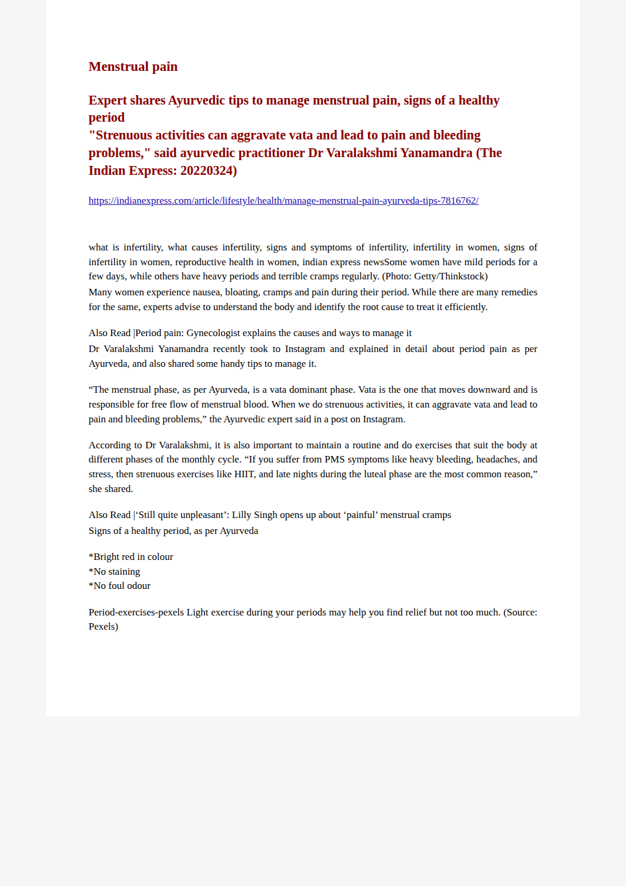Menstrual pain
Expert shares Ayurvedic tips to manage menstrual pain, signs of a healthy period "Strenuous activities can aggravate vata and lead to pain and bleeding problems," said ayurvedic practitioner Dr Varalakshmi Yanamandra (The Indian Express: 20220324)
https://indianexpress.com/article/lifestyle/health/manage-menstrual-pain-ayurveda-tips-7816762/
what is infertility, what causes infertility, signs and symptoms of infertility, infertility in women, signs of infertility in women, reproductive health in women, indian express newsSome women have mild periods for a few days, while others have heavy periods and terrible cramps regularly. (Photo: Getty/Thinkstock)
Many women experience nausea, bloating, cramps and pain during their period. While there are many remedies for the same, experts advise to understand the body and identify the root cause to treat it efficiently.
Also Read |Period pain: Gynecologist explains the causes and ways to manage it
Dr Varalakshmi Yanamandra recently took to Instagram and explained in detail about period pain as per Ayurveda, and also shared some handy tips to manage it.
“The menstrual phase, as per Ayurveda, is a vata dominant phase. Vata is the one that moves downward and is responsible for free flow of menstrual blood. When we do strenuous activities, it can aggravate vata and lead to pain and bleeding problems,” the Ayurvedic expert said in a post on Instagram.
According to Dr Varalakshmi, it is also important to maintain a routine and do exercises that suit the body at different phases of the monthly cycle. “If you suffer from PMS symptoms like heavy bleeding, headaches, and stress, then strenuous exercises like HIIT, and late nights during the luteal phase are the most common reason,” she shared.
Also Read |‘Still quite unpleasant’: Lilly Singh opens up about ‘painful’ menstrual cramps
Signs of a healthy period, as per Ayurveda
*Bright red in colour
*No staining
*No foul odour
Period-exercises-pexels Light exercise during your periods may help you find relief but not too much. (Source: Pexels)